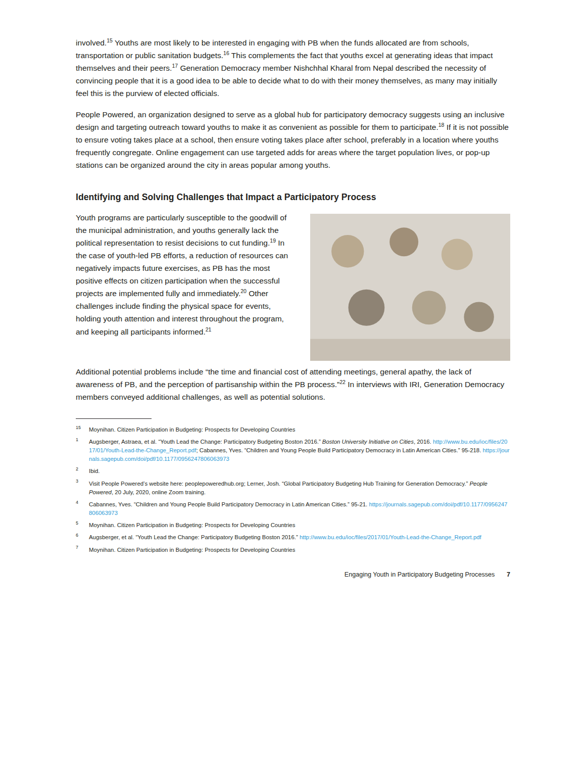involved.15 Youths are most likely to be interested in engaging with PB when the funds allocated are from schools, transportation or public sanitation budgets.16 This complements the fact that youths excel at generating ideas that impact themselves and their peers.17 Generation Democracy member Nishchhal Kharal from Nepal described the necessity of convincing people that it is a good idea to be able to decide what to do with their money themselves, as many may initially feel this is the purview of elected officials.
People Powered, an organization designed to serve as a global hub for participatory democracy suggests using an inclusive design and targeting outreach toward youths to make it as convenient as possible for them to participate.18 If it is not possible to ensure voting takes place at a school, then ensure voting takes place after school, preferably in a location where youths frequently congregate. Online engagement can use targeted adds for areas where the target population lives, or pop-up stations can be organized around the city in areas popular among youths.
Identifying and Solving Challenges that Impact a Participatory Process
Youth programs are particularly susceptible to the goodwill of the municipal administration, and youths generally lack the political representation to resist decisions to cut funding.19 In the case of youth-led PB efforts, a reduction of resources can negatively impacts future exercises, as PB has the most positive effects on citizen participation when the successful projects are implemented fully and immediately.20 Other challenges include finding the physical space for events, holding youth attention and interest throughout the program, and keeping all participants informed.21
Additional potential problems include “the time and financial cost of attending meetings, general apathy, the lack of awareness of PB, and the perception of partisanship within the PB process.”22 In interviews with IRI, Generation Democracy members conveyed additional challenges, as well as potential solutions.
Moynihan. Citizen Participation in Budgeting: Prospects for Developing Countries
Augsberger, Astraea, et al. “Youth Lead the Change: Participatory Budgeting Boston 2016.” Boston University Initiative on Cities, 2016. http://www.bu.edu/ioc/files/2017/01/Youth-Lead-the-Change_Report.pdf; Cabannes, Yves. “Children and Young People Build Participatory Democracy in Latin American Cities.” 95-218. https://journals.sagepub.com/doi/pdf/10.1177/0956247806063973
Ibid.
Visit People Powered’s website here: peoplepoweredhub.org; Lerner, Josh. “Global Participatory Budgeting Hub Training for Generation Democracy.” People Powered, 20 July, 2020, online Zoom training.
Cabannes, Yves. “Children and Young People Build Participatory Democracy in Latin American Cities.” 95-21. https://journals.sagepub.com/doi/pdf/10.1177/0956247806063973
Moynihan. Citizen Participation in Budgeting: Prospects for Developing Countries
Augsberger, et al. “Youth Lead the Change: Participatory Budgeting Boston 2016.” http://www.bu.edu/ioc/files/2017/01/Youth-Lead-the-Change_Report.pdf
Moynihan. Citizen Participation in Budgeting: Prospects for Developing Countries
Engaging Youth in Participatory Budgeting Processes 7